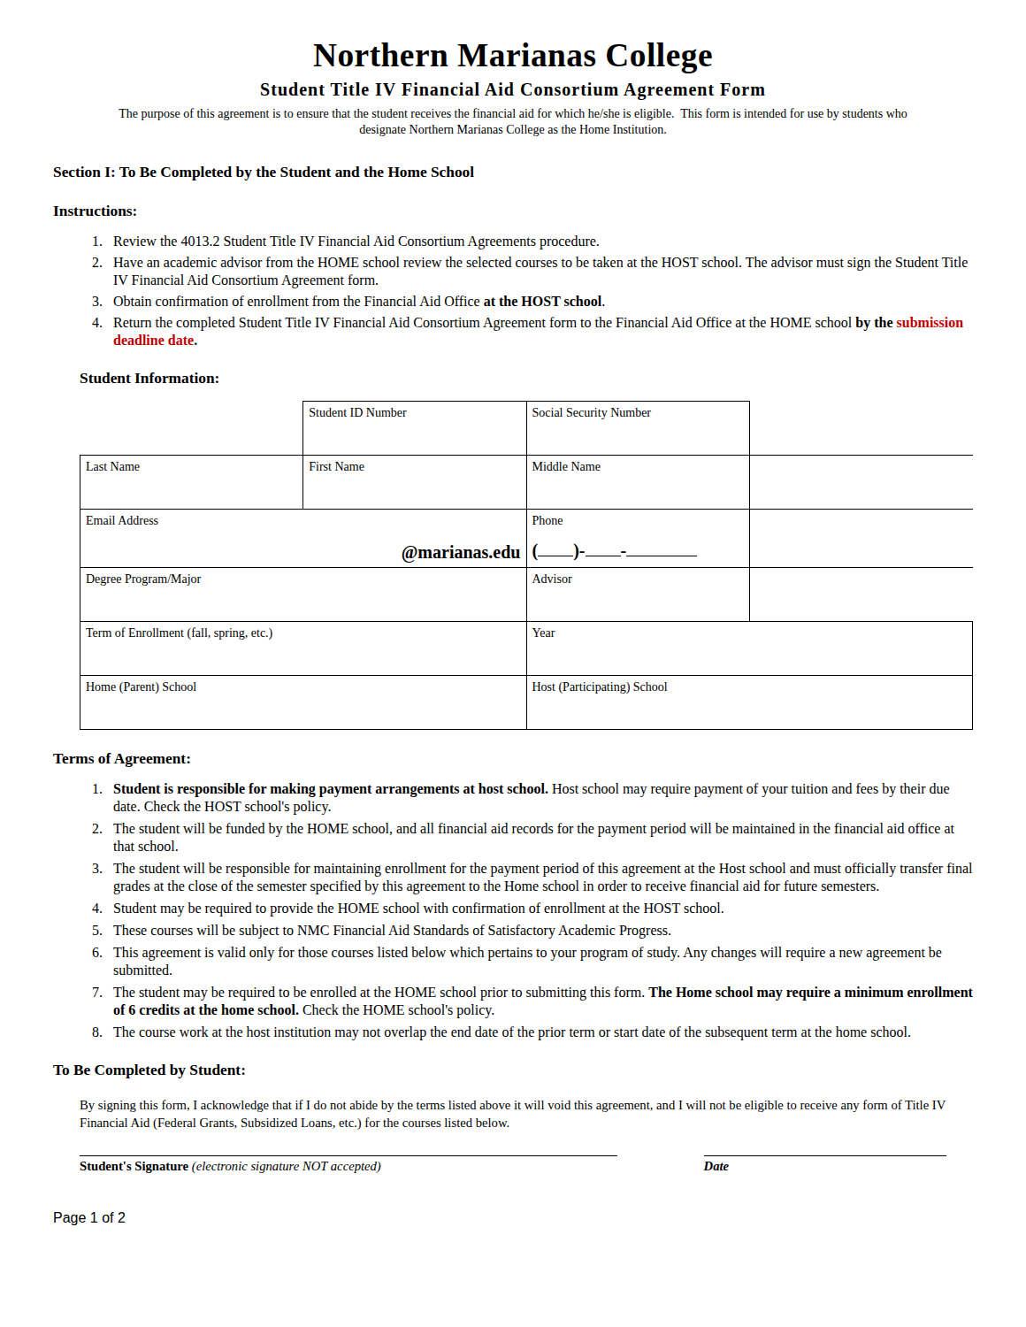Northern Marianas College
Student Title IV Financial Aid Consortium Agreement Form
The purpose of this agreement is to ensure that the student receives the financial aid for which he/she is eligible. This form is intended for use by students who designate Northern Marianas College as the Home Institution.
Section I: To Be Completed by the Student and the Home School
Instructions:
Review the 4013.2 Student Title IV Financial Aid Consortium Agreements procedure.
Have an academic advisor from the HOME school review the selected courses to be taken at the HOST school. The advisor must sign the Student Title IV Financial Aid Consortium Agreement form.
Obtain confirmation of enrollment from the Financial Aid Office at the HOST school.
Return the completed Student Title IV Financial Aid Consortium Agreement form to the Financial Aid Office at the HOME school by the submission deadline date.
Student Information:
| | Student ID Number | Social Security Number | |
| Last Name | First Name | Middle Name | |
| Email Address @marianas.edu | Phone ( )- - | |
| Degree Program/Major | Advisor | |
| Term of Enrollment (fall, spring, etc.) | Year |
| Home (Parent) School | Host (Participating) School |
Terms of Agreement:
Student is responsible for making payment arrangements at host school. Host school may require payment of your tuition and fees by their due date. Check the HOST school's policy.
The student will be funded by the HOME school, and all financial aid records for the payment period will be maintained in the financial aid office at that school.
The student will be responsible for maintaining enrollment for the payment period of this agreement at the Host school and must officially transfer final grades at the close of the semester specified by this agreement to the Home school in order to receive financial aid for future semesters.
Student may be required to provide the HOME school with confirmation of enrollment at the HOST school.
These courses will be subject to NMC Financial Aid Standards of Satisfactory Academic Progress.
This agreement is valid only for those courses listed below which pertains to your program of study. Any changes will require a new agreement be submitted.
The student may be required to be enrolled at the HOME school prior to submitting this form. The Home school may require a minimum enrollment of 6 credits at the home school. Check the HOME school's policy.
The course work at the host institution may not overlap the end date of the prior term or start date of the subsequent term at the home school.
To Be Completed by Student:
By signing this form, I acknowledge that if I do not abide by the terms listed above it will void this agreement, and I will not be eligible to receive any form of Title IV Financial Aid (Federal Grants, Subsidized Loans, etc.) for the courses listed below.
Student's Signature (electronic signature NOT accepted)
Date
Page 1 of 2